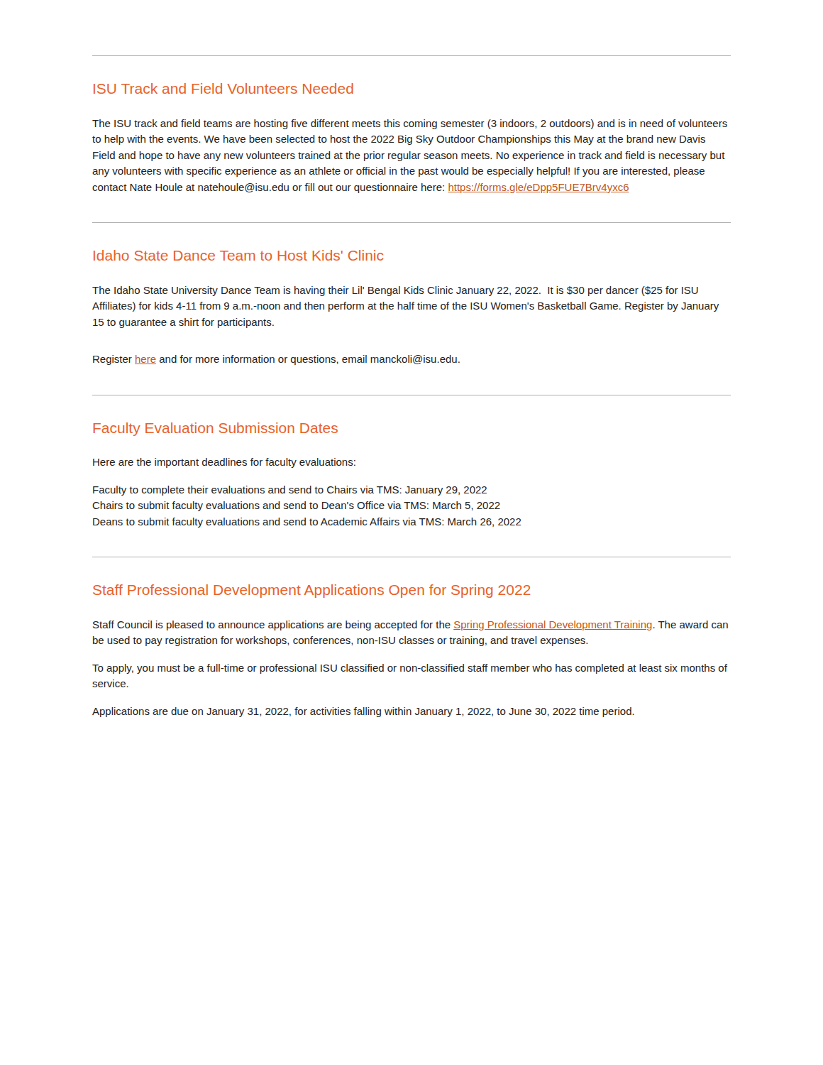ISU Track and Field Volunteers Needed
The ISU track and field teams are hosting five different meets this coming semester (3 indoors, 2 outdoors) and is in need of volunteers to help with the events. We have been selected to host the 2022 Big Sky Outdoor Championships this May at the brand new Davis Field and hope to have any new volunteers trained at the prior regular season meets. No experience in track and field is necessary but any volunteers with specific experience as an athlete or official in the past would be especially helpful! If you are interested, please contact Nate Houle at natehoule@isu.edu or fill out our questionnaire here: https://forms.gle/eDpp5FUE7Brv4yxc6
Idaho State Dance Team to Host Kids' Clinic
The Idaho State University Dance Team is having their Lil' Bengal Kids Clinic January 22, 2022. It is $30 per dancer ($25 for ISU Affiliates) for kids 4-11 from 9 a.m.-noon and then perform at the half time of the ISU Women's Basketball Game. Register by January 15 to guarantee a shirt for participants.
Register here and for more information or questions, email manckoli@isu.edu.
Faculty Evaluation Submission Dates
Here are the important deadlines for faculty evaluations:
Faculty to complete their evaluations and send to Chairs via TMS: January 29, 2022
Chairs to submit faculty evaluations and send to Dean's Office via TMS: March 5, 2022
Deans to submit faculty evaluations and send to Academic Affairs via TMS: March 26, 2022
Staff Professional Development Applications Open for Spring 2022
Staff Council is pleased to announce applications are being accepted for the Spring Professional Development Training. The award can be used to pay registration for workshops, conferences, non-ISU classes or training, and travel expenses.
To apply, you must be a full-time or professional ISU classified or non-classified staff member who has completed at least six months of service.
Applications are due on January 31, 2022, for activities falling within January 1, 2022, to June 30, 2022 time period.